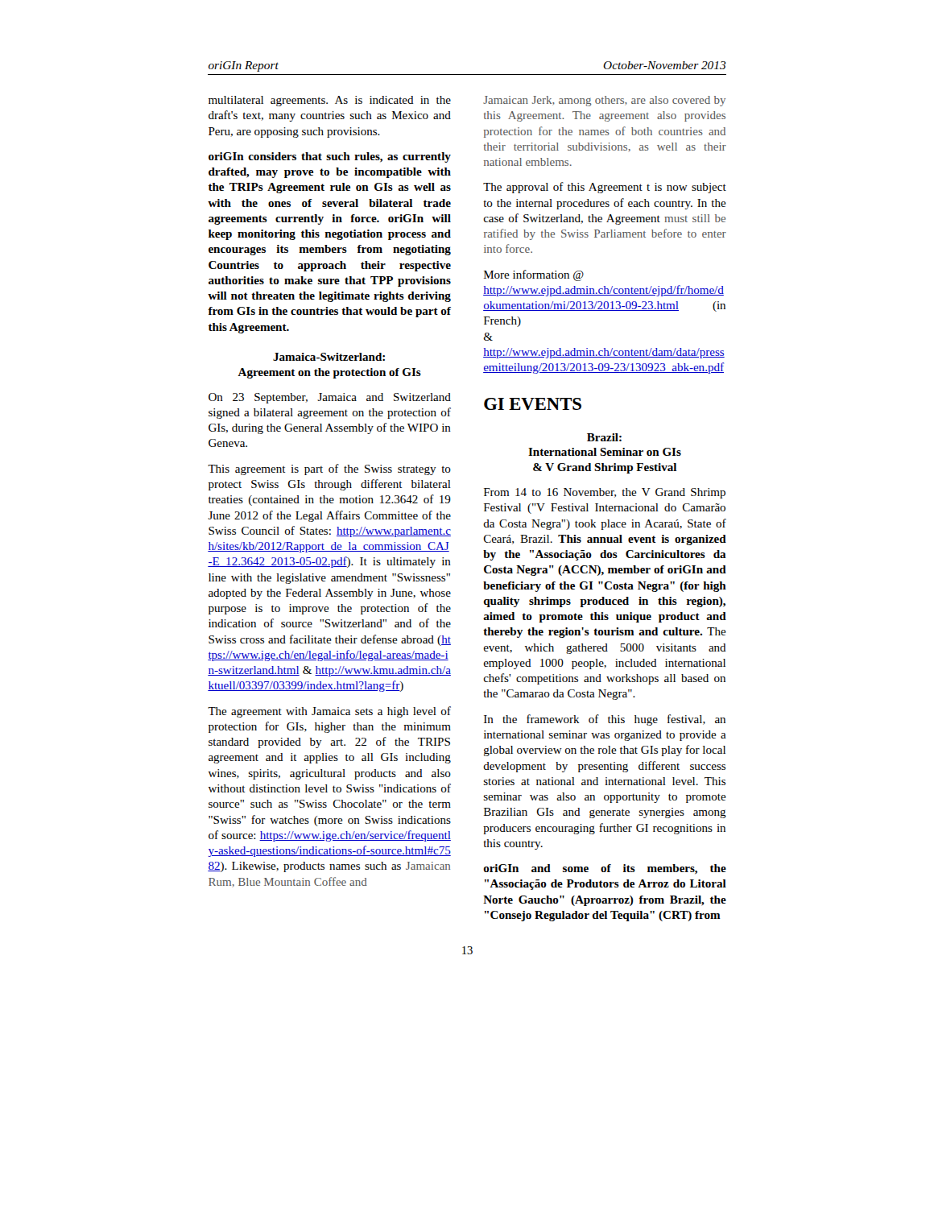oriGIn Report October-November 2013
multilateral agreements. As is indicated in the draft's text, many countries such as Mexico and Peru, are opposing such provisions.
oriGIn considers that such rules, as currently drafted, may prove to be incompatible with the TRIPs Agreement rule on GIs as well as with the ones of several bilateral trade agreements currently in force. oriGIn will keep monitoring this negotiation process and encourages its members from negotiating Countries to approach their respective authorities to make sure that TPP provisions will not threaten the legitimate rights deriving from GIs in the countries that would be part of this Agreement.
Jamaica-Switzerland:
Agreement on the protection of GIs
On 23 September, Jamaica and Switzerland signed a bilateral agreement on the protection of GIs, during the General Assembly of the WIPO in Geneva.
This agreement is part of the Swiss strategy to protect Swiss GIs through different bilateral treaties (contained in the motion 12.3642 of 19 June 2012 of the Legal Affairs Committee of the Swiss Council of States: http://www.parlament.ch/sites/kb/2012/Rapport_de_la_commission_CAJ-E_12.3642_2013-05-02.pdf). It is ultimately in line with the legislative amendment "Swissness" adopted by the Federal Assembly in June, whose purpose is to improve the protection of the indication of source "Switzerland" and of the Swiss cross and facilitate their defense abroad (https://www.ige.ch/en/legal-info/legal-areas/made-in-switzerland.html & http://www.kmu.admin.ch/aktuell/03397/03399/index.html?lang=fr)
The agreement with Jamaica sets a high level of protection for GIs, higher than the minimum standard provided by art. 22 of the TRIPS agreement and it applies to all GIs including wines, spirits, agricultural products and also without distinction level to Swiss "indications of source" such as "Swiss Chocolate" or the term "Swiss" for watches (more on Swiss indications of source: https://www.ige.ch/en/service/frequently-asked-questions/indications-of-source.html#c7582). Likewise, products names such as Jamaican Rum, Blue Mountain Coffee and
Jamaican Jerk, among others, are also covered by this Agreement. The agreement also provides protection for the names of both countries and their territorial subdivisions, as well as their national emblems.
The approval of this Agreement t is now subject to the internal procedures of each country. In the case of Switzerland, the Agreement must still be ratified by the Swiss Parliament before to enter into force.
More information @
http://www.ejpd.admin.ch/content/ejpd/fr/home/dokumentation/mi/2013/2013-09-23.html (in French)
&
http://www.ejpd.admin.ch/content/dam/data/pressemitteilung/2013/2013-09-23/130923_abk-en.pdf
GI EVENTS
Brazil:
International Seminar on GIs
& V Grand Shrimp Festival
From 14 to 16 November, the V Grand Shrimp Festival ("V Festival Internacional do Camarão da Costa Negra") took place in Acaraú, State of Ceará, Brazil. This annual event is organized by the "Associação dos Carcinicultores da Costa Negra" (ACCN), member of oriGIn and beneficiary of the GI "Costa Negra" (for high quality shrimps produced in this region), aimed to promote this unique product and thereby the region's tourism and culture. The event, which gathered 5000 visitants and employed 1000 people, included international chefs' competitions and workshops all based on the "Camarao da Costa Negra".
In the framework of this huge festival, an international seminar was organized to provide a global overview on the role that GIs play for local development by presenting different success stories at national and international level. This seminar was also an opportunity to promote Brazilian GIs and generate synergies among producers encouraging further GI recognitions in this country.
oriGIn and some of its members, the "Associação de Produtors de Arroz do Litoral Norte Gaucho" (Aproarroz) from Brazil, the "Consejo Regulador del Tequila" (CRT) from
13